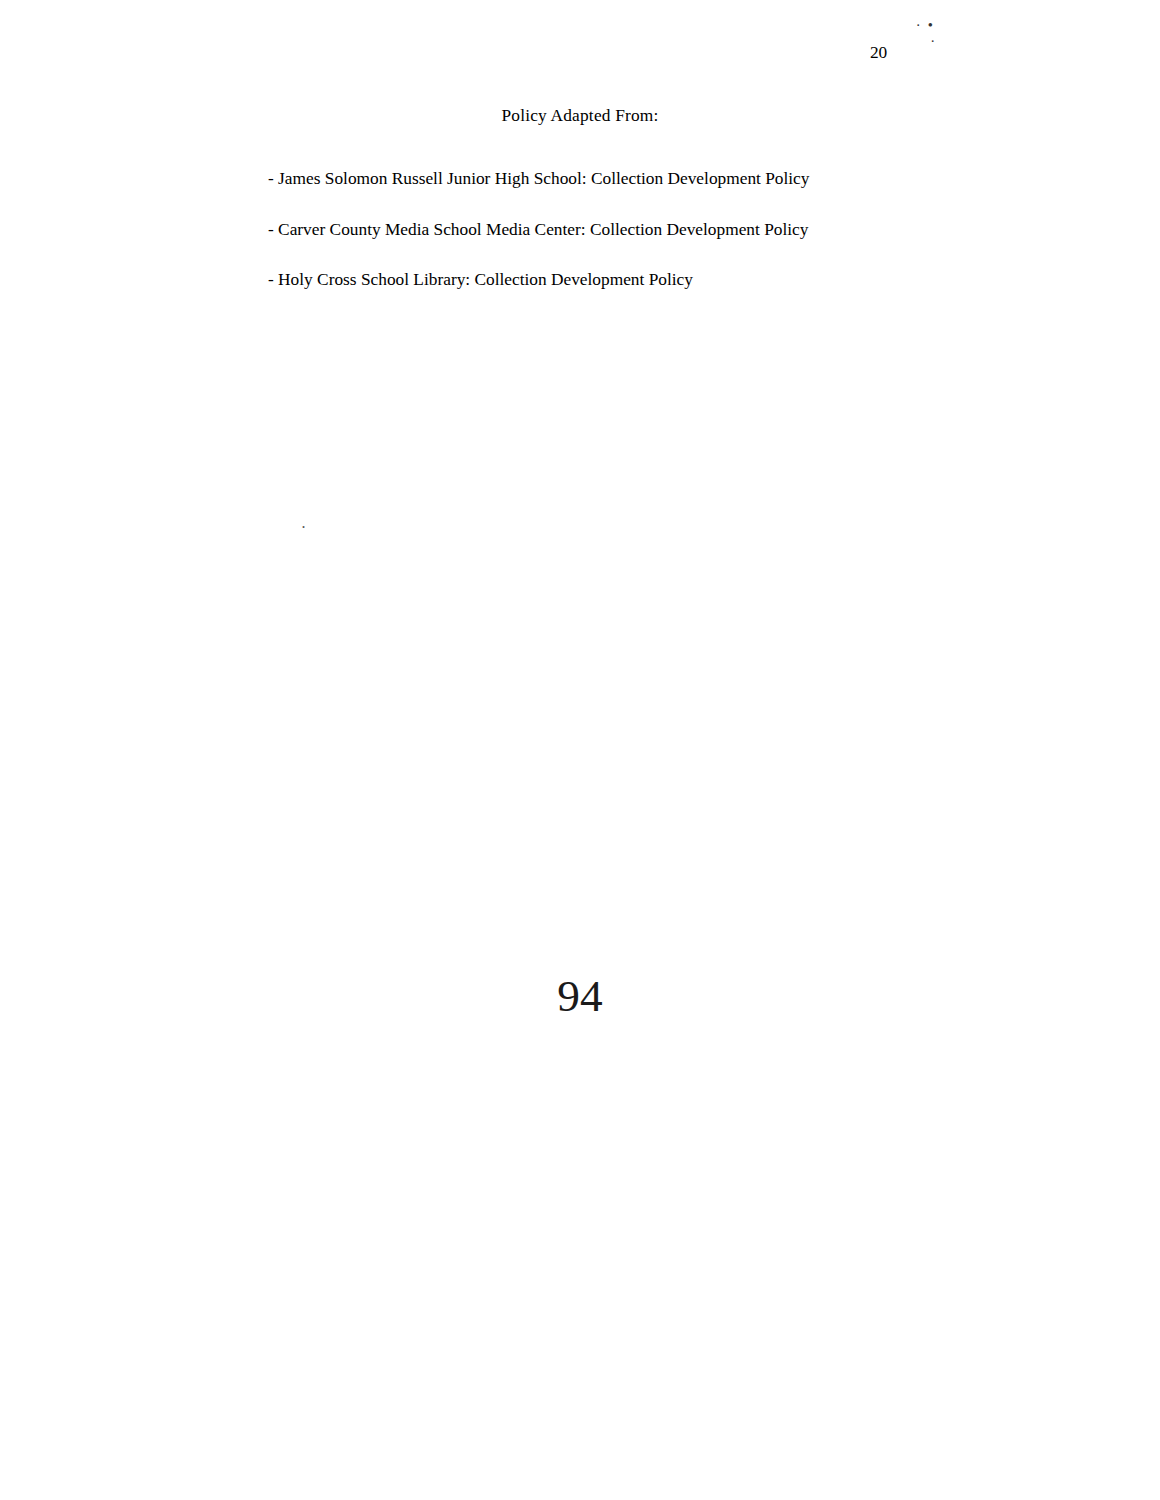· •
·
20
Policy Adapted From:
- James Solomon Russell Junior High School: Collection Development Policy
- Carver County Media School Media Center: Collection Development Policy
- Holy Cross School Library: Collection Development Policy
.
94